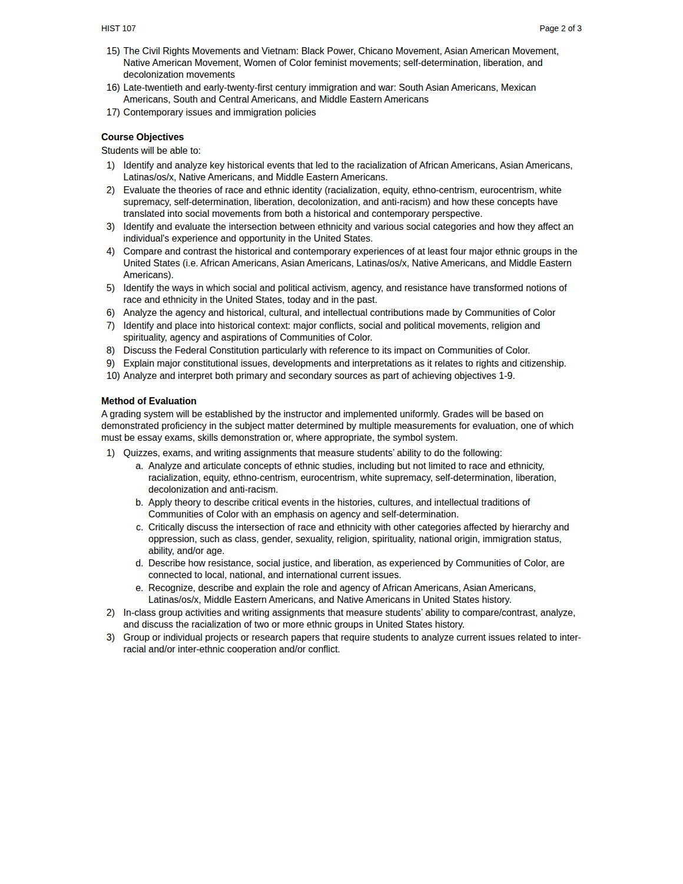HIST 107 Page 2 of 3
The Civil Rights Movements and Vietnam: Black Power, Chicano Movement, Asian American Movement, Native American Movement, Women of Color feminist movements; self-determination, liberation, and decolonization movements
Late-twentieth and early-twenty-first century immigration and war: South Asian Americans, Mexican Americans, South and Central Americans, and Middle Eastern Americans
Contemporary issues and immigration policies
Course Objectives
Students will be able to:
Identify and analyze key historical events that led to the racialization of African Americans, Asian Americans, Latinas/os/x, Native Americans, and Middle Eastern Americans.
Evaluate the theories of race and ethnic identity (racialization, equity, ethno-centrism, eurocentrism, white supremacy, self-determination, liberation, decolonization, and anti-racism) and how these concepts have translated into social movements from both a historical and contemporary perspective.
Identify and evaluate the intersection between ethnicity and various social categories and how they affect an individual's experience and opportunity in the United States.
Compare and contrast the historical and contemporary experiences of at least four major ethnic groups in the United States (i.e. African Americans, Asian Americans, Latinas/os/x, Native Americans, and Middle Eastern Americans).
Identify the ways in which social and political activism, agency, and resistance have transformed notions of race and ethnicity in the United States, today and in the past.
Analyze the agency and historical, cultural, and intellectual contributions made by Communities of Color
Identify and place into historical context: major conflicts, social and political movements, religion and spirituality, agency and aspirations of Communities of Color.
Discuss the Federal Constitution particularly with reference to its impact on Communities of Color.
Explain major constitutional issues, developments and interpretations as it relates to rights and citizenship.
Analyze and interpret both primary and secondary sources as part of achieving objectives 1-9.
Method of Evaluation
A grading system will be established by the instructor and implemented uniformly. Grades will be based on demonstrated proficiency in the subject matter determined by multiple measurements for evaluation, one of which must be essay exams, skills demonstration or, where appropriate, the symbol system.
Quizzes, exams, and writing assignments that measure students’ ability to do the following:
Analyze and articulate concepts of ethnic studies, including but not limited to race and ethnicity, racialization, equity, ethno-centrism, eurocentrism, white supremacy, self-determination, liberation, decolonization and anti-racism.
Apply theory to describe critical events in the histories, cultures, and intellectual traditions of Communities of Color with an emphasis on agency and self-determination.
Critically discuss the intersection of race and ethnicity with other categories affected by hierarchy and oppression, such as class, gender, sexuality, religion, spirituality, national origin, immigration status, ability, and/or age.
Describe how resistance, social justice, and liberation, as experienced by Communities of Color, are connected to local, national, and international current issues.
Recognize, describe and explain the role and agency of African Americans, Asian Americans, Latinas/os/x, Middle Eastern Americans, and Native Americans in United States history.
In-class group activities and writing assignments that measure students’ ability to compare/contrast, analyze, and discuss the racialization of two or more ethnic groups in United States history.
Group or individual projects or research papers that require students to analyze current issues related to inter-racial and/or inter-ethnic cooperation and/or conflict.